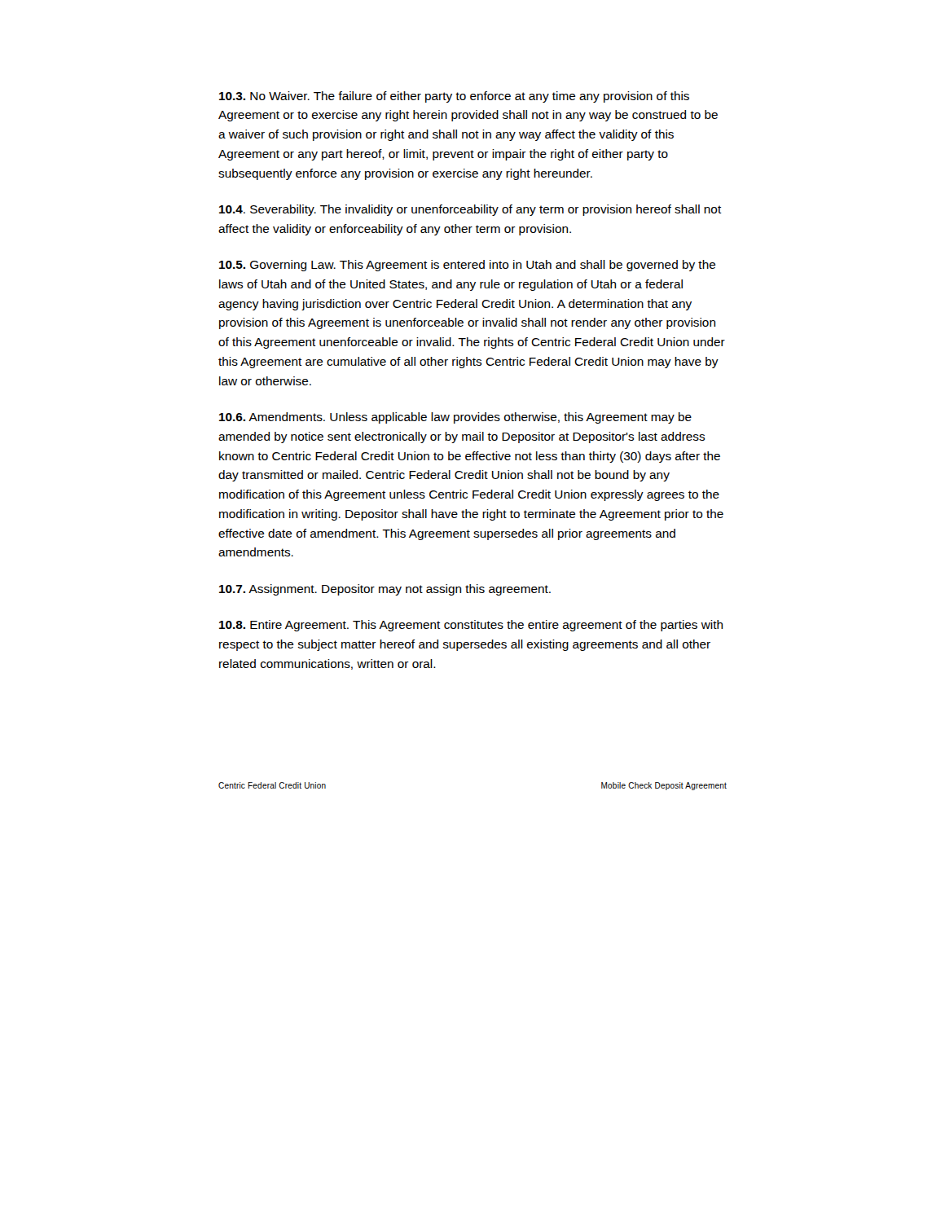10.3. No Waiver. The failure of either party to enforce at any time any provision of this Agreement or to exercise any right herein provided shall not in any way be construed to be a waiver of such provision or right and shall not in any way affect the validity of this Agreement or any part hereof, or limit, prevent or impair the right of either party to subsequently enforce any provision or exercise any right hereunder.
10.4. Severability. The invalidity or unenforceability of any term or provision hereof shall not affect the validity or enforceability of any other term or provision.
10.5. Governing Law. This Agreement is entered into in Utah and shall be governed by the laws of Utah and of the United States, and any rule or regulation of Utah or a federal agency having jurisdiction over Centric Federal Credit Union. A determination that any provision of this Agreement is unenforceable or invalid shall not render any other provision of this Agreement unenforceable or invalid. The rights of Centric Federal Credit Union under this Agreement are cumulative of all other rights Centric Federal Credit Union may have by law or otherwise.
10.6. Amendments. Unless applicable law provides otherwise, this Agreement may be amended by notice sent electronically or by mail to Depositor at Depositor's last address known to Centric Federal Credit Union to be effective not less than thirty (30) days after the day transmitted or mailed. Centric Federal Credit Union shall not be bound by any modification of this Agreement unless Centric Federal Credit Union expressly agrees to the modification in writing. Depositor shall have the right to terminate the Agreement prior to the effective date of amendment. This Agreement supersedes all prior agreements and amendments.
10.7. Assignment. Depositor may not assign this agreement.
10.8. Entire Agreement. This Agreement constitutes the entire agreement of the parties with respect to the subject matter hereof and supersedes all existing agreements and all other related communications, written or oral.
Centric Federal Credit Union Mobile Check Deposit Agreement